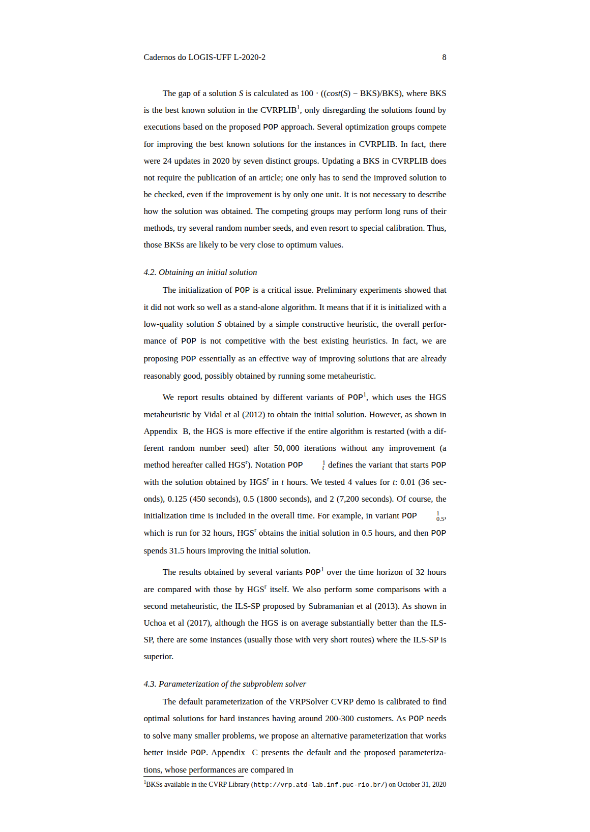Cadernos do LOGIS-UFF L-2020-2 8
The gap of a solution S is calculated as 100 · ((cost(S) − BKS)/BKS), where BKS is the best known solution in the CVRPLIB1, only disregarding the solutions found by executions based on the proposed POP approach. Several optimization groups compete for improving the best known solutions for the instances in CVRPLIB. In fact, there were 24 updates in 2020 by seven distinct groups. Updating a BKS in CVRPLIB does not require the publication of an article; one only has to send the improved solution to be checked, even if the improvement is by only one unit. It is not necessary to describe how the solution was obtained. The competing groups may perform long runs of their methods, try several random number seeds, and even resort to special calibration. Thus, those BKSs are likely to be very close to optimum values.
4.2. Obtaining an initial solution
The initialization of POP is a critical issue. Preliminary experiments showed that it did not work so well as a stand-alone algorithm. It means that if it is initialized with a low-quality solution S obtained by a simple constructive heuristic, the overall performance of POP is not competitive with the best existing heuristics. In fact, we are proposing POP essentially as an effective way of improving solutions that are already reasonably good, possibly obtained by running some metaheuristic.
We report results obtained by different variants of POP1, which uses the HGS metaheuristic by Vidal et al (2012) to obtain the initial solution. However, as shown in Appendix B, the HGS is more effective if the entire algorithm is restarted (with a different random number seed) after 50, 000 iterations without any improvement (a method hereafter called HGSr). Notation POP 1 t defines the variant that starts POP with the solution obtained by HGSr in t hours. We tested 4 values for t: 0.01 (36 seconds), 0.125 (450 seconds), 0.5 (1800 seconds), and 2 (7,200 seconds). Of course, the initialization time is included in the overall time. For example, in variant POP 10.5, which is run for 32 hours, HGSr obtains the initial solution in 0.5 hours, and then POP spends 31.5 hours improving the initial solution.
The results obtained by several variants POP1 over the time horizon of 32 hours are compared with those by HGSr itself. We also perform some comparisons with a second metaheuristic, the ILS-SP proposed by Subramanian et al (2013). As shown in Uchoa et al (2017), although the HGS is on average substantially better than the ILS-SP, there are some instances (usually those with very short routes) where the ILS-SP is superior.
4.3. Parameterization of the subproblem solver
The default parameterization of the VRPSolver CVRP demo is calibrated to find optimal solutions for hard instances having around 200-300 customers. As POP needs to solve many smaller problems, we propose an alternative parameterization that works better inside POP. Appendix C presents the default and the proposed parameterizations, whose performances are compared in
1BKSs available in the CVRP Library (http://vrp.atd-lab.inf.puc-rio.br/) on October 31, 2020